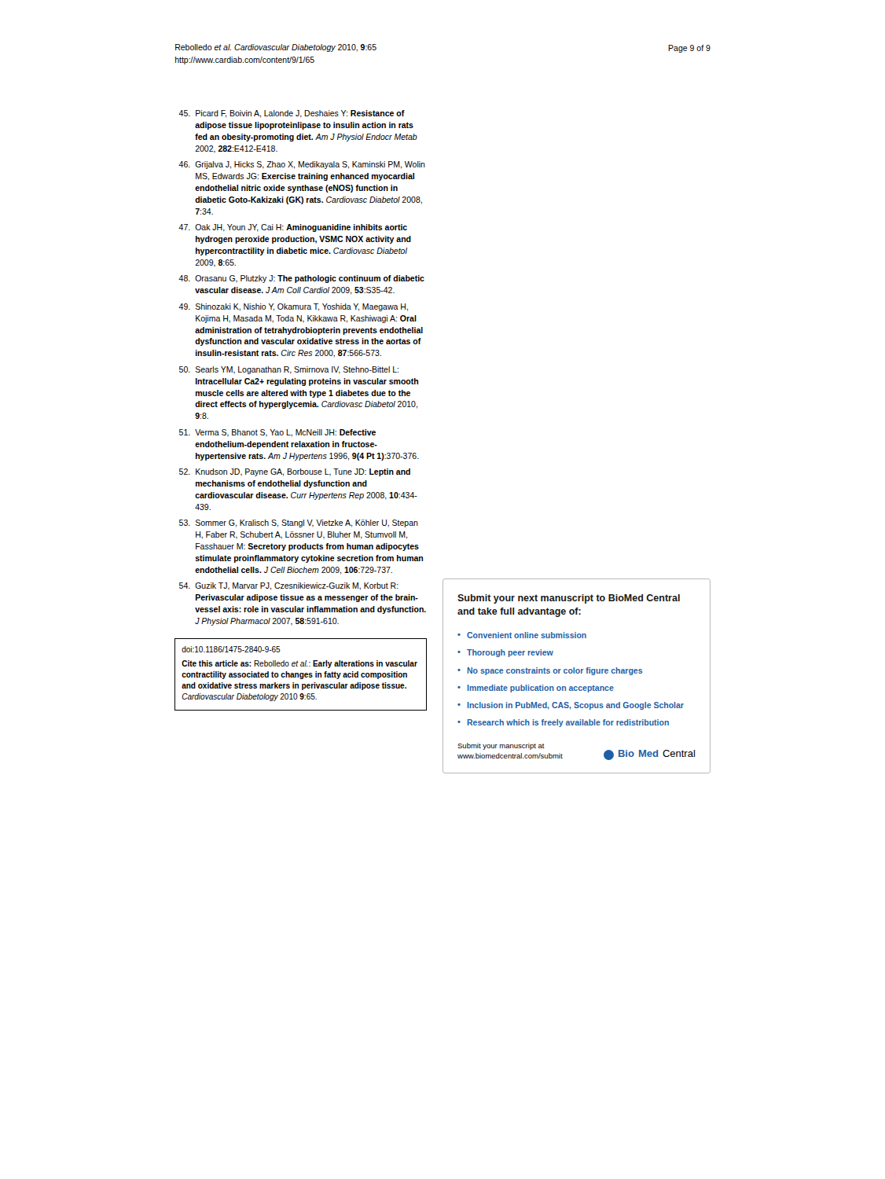Rebolledo et al. Cardiovascular Diabetology 2010, 9:65 http://www.cardiab.com/content/9/1/65
Page 9 of 9
Picard F, Boivin A, Lalonde J, Deshaies Y: Resistance of adipose tissue lipoproteinlipase to insulin action in rats fed an obesity-promoting diet. Am J Physiol Endocr Metab 2002, 282:E412-E418.
Grijalva J, Hicks S, Zhao X, Medikayala S, Kaminski PM, Wolin MS, Edwards JG: Exercise training enhanced myocardial endothelial nitric oxide synthase (eNOS) function in diabetic Goto-Kakizaki (GK) rats. Cardiovasc Diabetol 2008, 7:34.
Oak JH, Youn JY, Cai H: Aminoguanidine inhibits aortic hydrogen peroxide production, VSMC NOX activity and hypercontractility in diabetic mice. Cardiovasc Diabetol 2009, 8:65.
Orasanu G, Plutzky J: The pathologic continuum of diabetic vascular disease. J Am Coll Cardiol 2009, 53:S35-42.
Shinozaki K, Nishio Y, Okamura T, Yoshida Y, Maegawa H, Kojima H, Masada M, Toda N, Kikkawa R, Kashiwagi A: Oral administration of tetrahydrobiopterin prevents endothelial dysfunction and vascular oxidative stress in the aortas of insulin-resistant rats. Circ Res 2000, 87:566-573.
Searls YM, Loganathan R, Smirnova IV, Stehno-Bittel L: Intracellular Ca2+ regulating proteins in vascular smooth muscle cells are altered with type 1 diabetes due to the direct effects of hyperglycemia. Cardiovasc Diabetol 2010, 9:8.
Verma S, Bhanot S, Yao L, McNeill JH: Defective endothelium-dependent relaxation in fructose-hypertensive rats. Am J Hypertens 1996, 9(4 Pt 1):370-376.
Knudson JD, Payne GA, Borbouse L, Tune JD: Leptin and mechanisms of endothelial dysfunction and cardiovascular disease. Curr Hypertens Rep 2008, 10:434-439.
Sommer G, Kralisch S, Stangl V, Vietzke A, Köhler U, Stepan H, Faber R, Schubert A, Lössner U, Bluher M, Stumvoll M, Fasshauer M: Secretory products from human adipocytes stimulate proinflammatory cytokine secretion from human endothelial cells. J Cell Biochem 2009, 106:729-737.
Guzik TJ, Marvar PJ, Czesnikiewicz-Guzik M, Korbut R: Perivascular adipose tissue as a messenger of the brain-vessel axis: role in vascular inflammation and dysfunction. J Physiol Pharmacol 2007, 58:591-610.
doi:10.1186/1475-2840-9-65
Cite this article as: Rebolledo et al.: Early alterations in vascular contractility associated to changes in fatty acid composition and oxidative stress markers in perivascular adipose tissue. Cardiovascular Diabetology 2010 9:65.
Submit your next manuscript to BioMed Central
and take full advantage of:
Convenient online submission
Thorough peer review
No space constraints or color figure charges
Immediate publication on acceptance
Inclusion in PubMed, CAS, Scopus and Google Scholar
Research which is freely available for redistribution
Submit your manuscript at
www.biomedcentral.com/submit
Bio Med Central